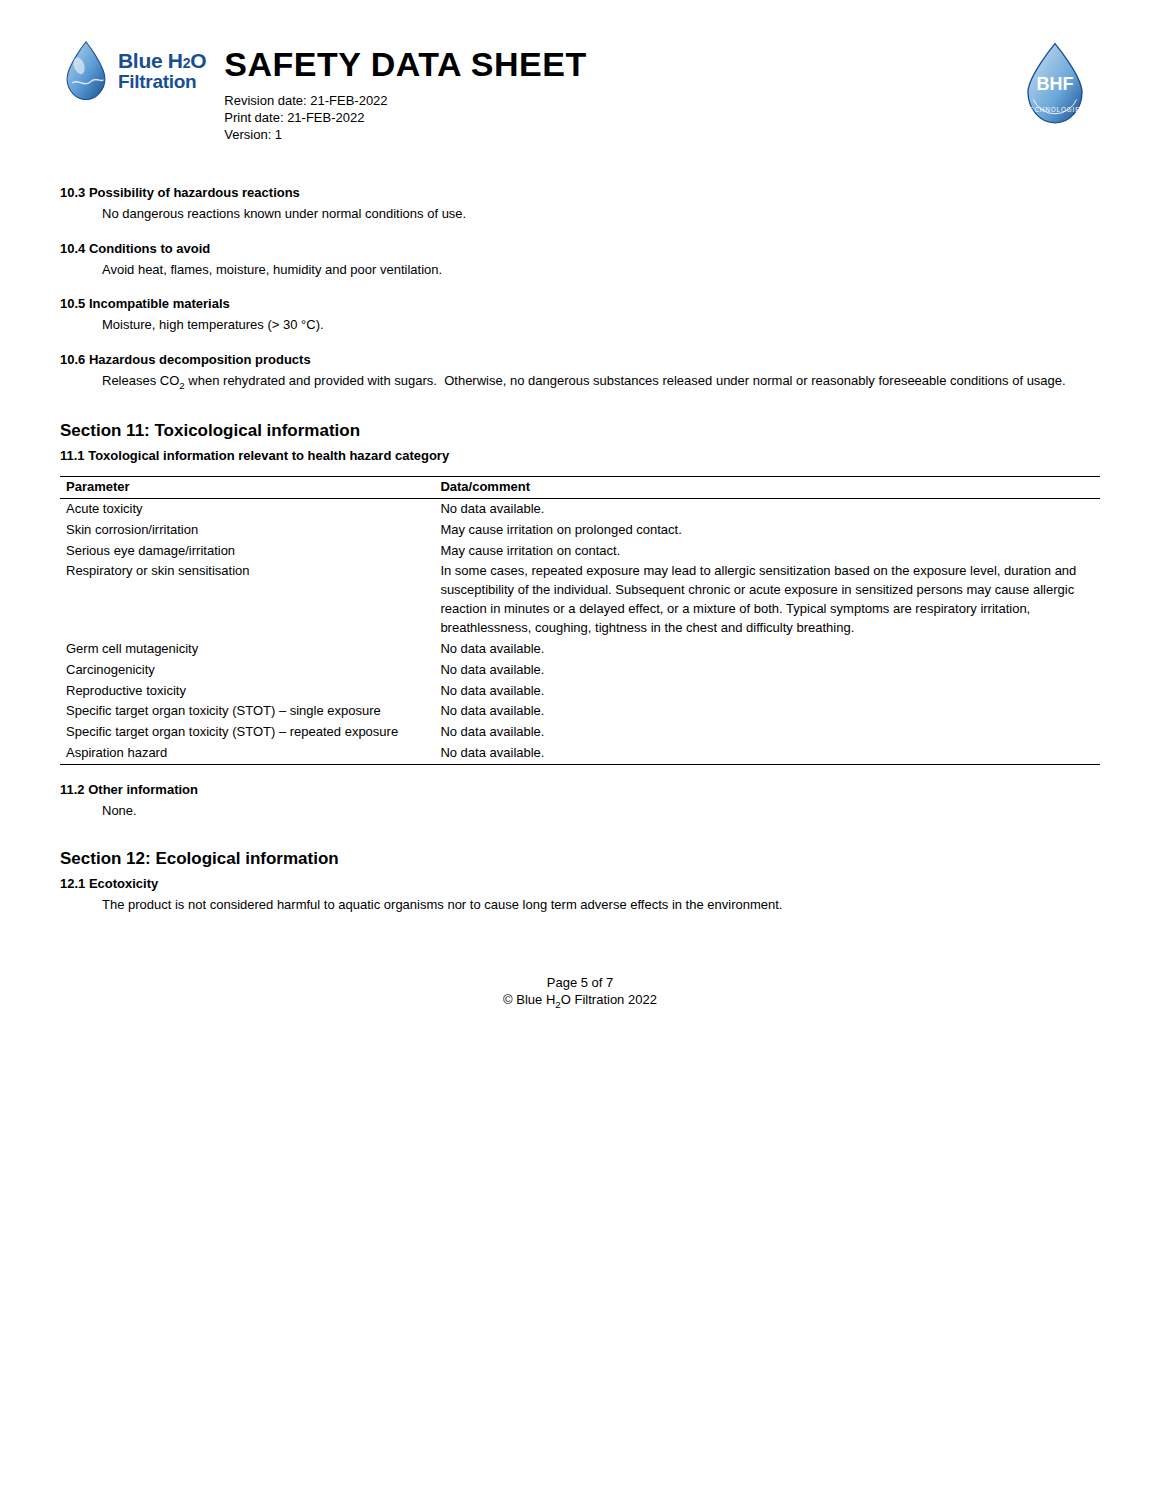Blue H2 O
Filtration
SAFETY DATA SHEET
Revision date: 21-FEB-2022
Print date: 21-FEB-2022
Version: 1
BHF TECHNOLOGIES
10.3 Possibility of hazardous reactions
No dangerous reactions known under normal conditions of use.
10.4 Conditions to avoid
Avoid heat, flames, moisture, humidity and poor ventilation.
10.5 Incompatible materials
Moisture, high temperatures (> 30 °C).
10.6 Hazardous decomposition products
Releases CO2 when rehydrated and provided with sugars. Otherwise, no dangerous substances released under normal or reasonably foreseeable conditions of usage.
Section 11: Toxicological information
11.1 Toxological information relevant to health hazard category
| Parameter | Data/comment |
| --- | --- |
| Acute toxicity | No data available. |
| Skin corrosion/irritation | May cause irritation on prolonged contact. |
| Serious eye damage/irritation | May cause irritation on contact. |
| Respiratory or skin sensitisation | In some cases, repeated exposure may lead to allergic sensitization based on the exposure level, duration and susceptibility of the individual. Subsequent chronic or acute exposure in sensitized persons may cause allergic reaction in minutes or a delayed effect, or a mixture of both. Typical symptoms are respiratory irritation, breathlessness, coughing, tightness in the chest and difficulty breathing. |
| Germ cell mutagenicity | No data available. |
| Carcinogenicity | No data available. |
| Reproductive toxicity | No data available. |
| Specific target organ toxicity (STOT) – single exposure | No data available. |
| Specific target organ toxicity (STOT) – repeated exposure | No data available. |
| Aspiration hazard | No data available. |
11.2 Other information
None.
Section 12: Ecological information
12.1 Ecotoxicity
The product is not considered harmful to aquatic organisms nor to cause long term adverse effects in the environment.
Page 5 of 7
© Blue H2O Filtration 2022